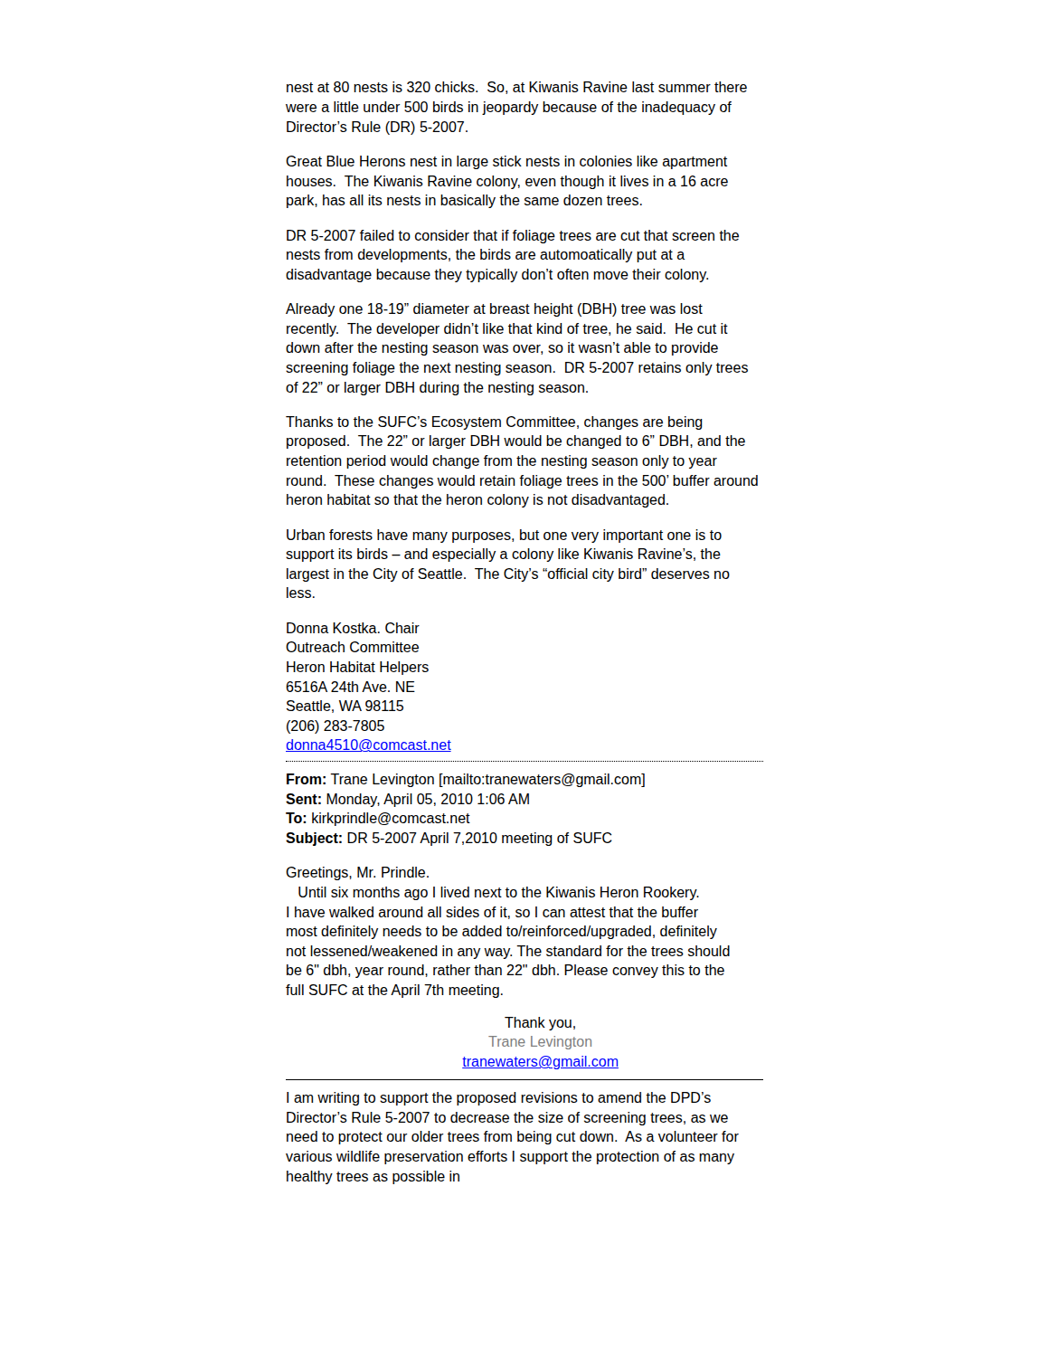nest at 80 nests is 320 chicks. So, at Kiwanis Ravine last summer there were a little under 500 birds in jeopardy because of the inadequacy of Director’s Rule (DR) 5-2007.
Great Blue Herons nest in large stick nests in colonies like apartment houses. The Kiwanis Ravine colony, even though it lives in a 16 acre park, has all its nests in basically the same dozen trees.
DR 5-2007 failed to consider that if foliage trees are cut that screen the nests from developments, the birds are automoatically put at a disadvantage because they typically don’t often move their colony.
Already one 18-19” diameter at breast height (DBH) tree was lost recently. The developer didn’t like that kind of tree, he said. He cut it down after the nesting season was over, so it wasn’t able to provide screening foliage the next nesting season. DR 5-2007 retains only trees of 22” or larger DBH during the nesting season.
Thanks to the SUFC’s Ecosystem Committee, changes are being proposed. The 22” or larger DBH would be changed to 6” DBH, and the retention period would change from the nesting season only to year round. These changes would retain foliage trees in the 500’ buffer around heron habitat so that the heron colony is not disadvantaged.
Urban forests have many purposes, but one very important one is to support its birds – and especially a colony like Kiwanis Ravine’s, the largest in the City of Seattle. The City’s “official city bird” deserves no less.
Donna Kostka. Chair
Outreach Committee
Heron Habitat Helpers
6516A 24th Ave. NE
Seattle, WA 98115
(206) 283-7805
donna4510@comcast.net
From: Trane Levington [mailto:tranewaters@gmail.com]
Sent: Monday, April 05, 2010 1:06 AM
To: kirkprindle@comcast.net
Subject: DR 5-2007 April 7,2010 meeting of SUFC
Greetings, Mr. Prindle.
Until six months ago I lived next to the Kiwanis Heron Rookery.
I have walked around all sides of it, so I can attest that the buffer
most definitely needs to be added to/reinforced/upgraded, definitely
not lessened/weakened in any way. The standard for the trees should
be 6" dbh, year round, rather than 22" dbh. Please convey this to the
full SUFC at the April 7th meeting.
Thank you, Trane Levington tranewaters@gmail.com
I am writing to support the proposed revisions to amend the DPD’s Director’s Rule 5-2007 to decrease the size of screening trees, as we need to protect our older trees from being cut down. As a volunteer for various wildlife preservation efforts I support the protection of as many healthy trees as possible in